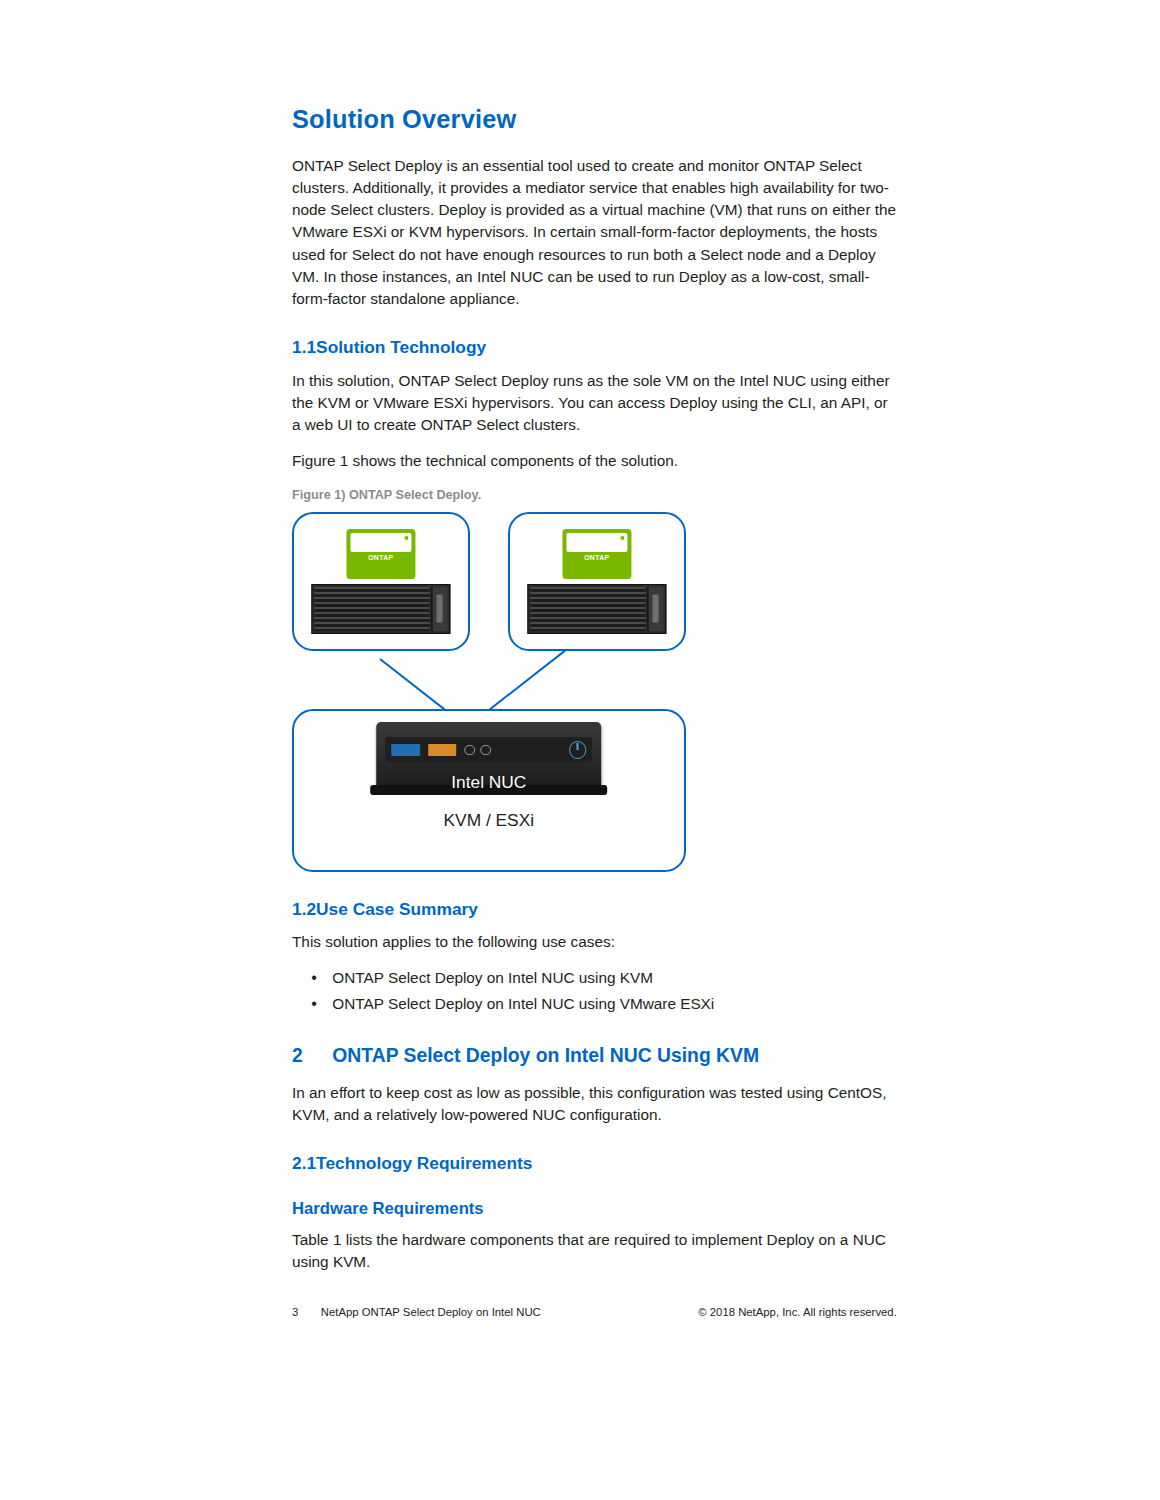Solution Overview
ONTAP Select Deploy is an essential tool used to create and monitor ONTAP Select clusters. Additionally, it provides a mediator service that enables high availability for two-node Select clusters. Deploy is provided as a virtual machine (VM) that runs on either the VMware ESXi or KVM hypervisors. In certain small-form-factor deployments, the hosts used for Select do not have enough resources to run both a Select node and a Deploy VM. In those instances, an Intel NUC can be used to run Deploy as a low-cost, small-form-factor standalone appliance.
1.1 Solution Technology
In this solution, ONTAP Select Deploy runs as the sole VM on the Intel NUC using either the KVM or VMware ESXi hypervisors. You can access Deploy using the CLI, an API, or a web UI to create ONTAP Select clusters.
Figure 1 shows the technical components of the solution.
Figure 1) ONTAP Select Deploy.
ONTAP
ONTAP
Intel NUC
KVM / ESXi
1.2 Use Case Summary
This solution applies to the following use cases:
ONTAP Select Deploy on Intel NUC using KVM
ONTAP Select Deploy on Intel NUC using VMware ESXi
2 ONTAP Select Deploy on Intel NUC Using KVM
In an effort to keep cost as low as possible, this configuration was tested using CentOS, KVM, and a relatively low-powered NUC configuration.
2.1 Technology Requirements
Hardware Requirements
Table 1 lists the hardware components that are required to implement Deploy on a NUC using KVM.
3 NetApp ONTAP Select Deploy on Intel NUC
© 2018 NetApp, Inc. All rights reserved.